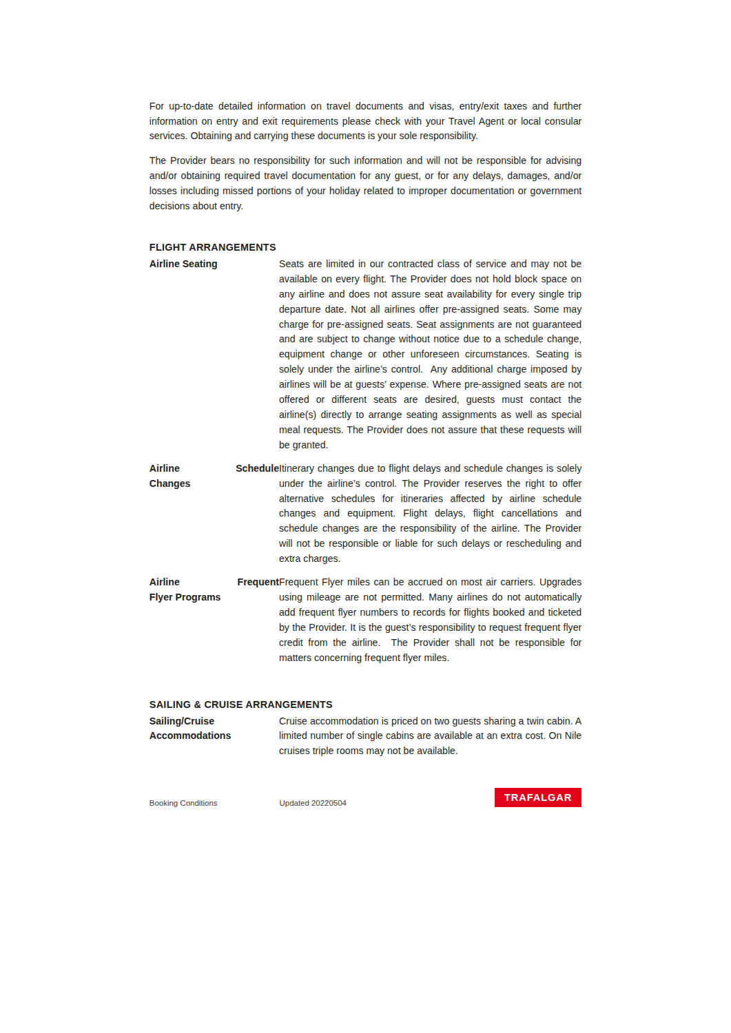For up-to-date detailed information on travel documents and visas, entry/exit taxes and further information on entry and exit requirements please check with your Travel Agent or local consular services. Obtaining and carrying these documents is your sole responsibility.
The Provider bears no responsibility for such information and will not be responsible for advising and/or obtaining required travel documentation for any guest, or for any delays, damages, and/or losses including missed portions of your holiday related to improper documentation or government decisions about entry.
Flight Arrangements
| Airline Seating | Seats are limited in our contracted class of service and may not be available on every flight. The Provider does not hold block space on any airline and does not assure seat availability for every single trip departure date. Not all airlines offer pre-assigned seats. Some may charge for pre-assigned seats. Seat assignments are not guaranteed and are subject to change without notice due to a schedule change, equipment change or other unforeseen circumstances. Seating is solely under the airline’s control. Any additional charge imposed by airlines will be at guests’ expense. Where pre-assigned seats are not offered or different seats are desired, guests must contact the airline(s) directly to arrange seating assignments as well as special meal requests. The Provider does not assure that these requests will be granted. |
| Airline Schedule Changes | Itinerary changes due to flight delays and schedule changes is solely under the airline’s control. The Provider reserves the right to offer alternative schedules for itineraries affected by airline schedule changes and equipment. Flight delays, flight cancellations and schedule changes are the responsibility of the airline. The Provider will not be responsible or liable for such delays or rescheduling and extra charges. |
| Airline Frequent Flyer Programs | Frequent Flyer miles can be accrued on most air carriers. Upgrades using mileage are not permitted. Many airlines do not automatically add frequent flyer numbers to records for flights booked and ticketed by the Provider. It is the guest’s responsibility to request frequent flyer credit from the airline. The Provider shall not be responsible for matters concerning frequent flyer miles. |
Sailing & Cruise Arrangements
| Sailing/Cruise Accommodations | Cruise accommodation is priced on two guests sharing a twin cabin. A limited number of single cabins are available at an extra cost. On Nile cruises triple rooms may not be available. |
Booking Conditions
Updated 20220504
TRAFALGAR